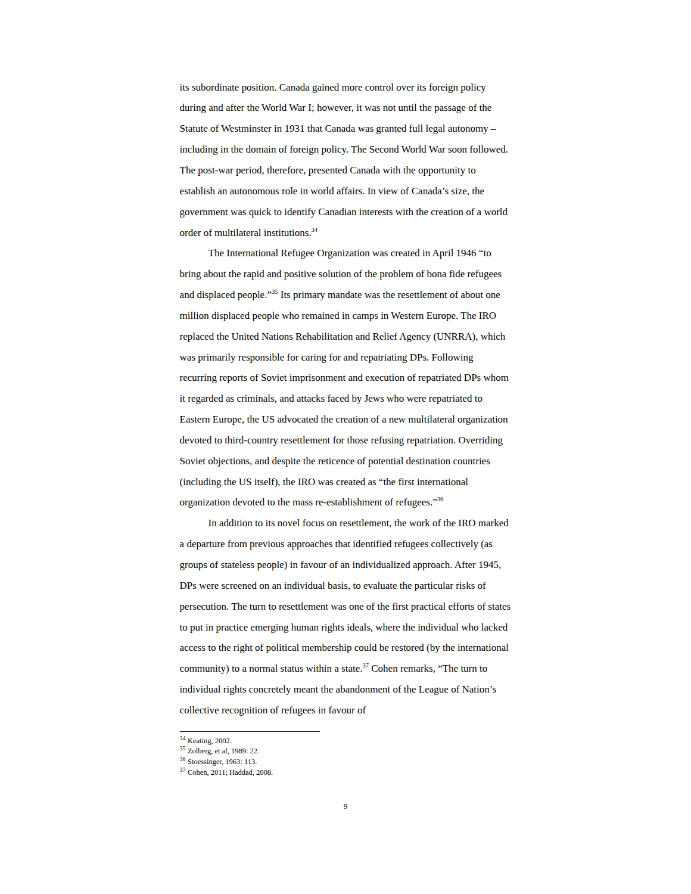its subordinate position. Canada gained more control over its foreign policy during and after the World War I; however, it was not until the passage of the Statute of Westminster in 1931 that Canada was granted full legal autonomy – including in the domain of foreign policy. The Second World War soon followed. The post-war period, therefore, presented Canada with the opportunity to establish an autonomous role in world affairs. In view of Canada’s size, the government was quick to identify Canadian interests with the creation of a world order of multilateral institutions.34
The International Refugee Organization was created in April 1946 “to bring about the rapid and positive solution of the problem of bona fide refugees and displaced people.”35 Its primary mandate was the resettlement of about one million displaced people who remained in camps in Western Europe. The IRO replaced the United Nations Rehabilitation and Relief Agency (UNRRA), which was primarily responsible for caring for and repatriating DPs. Following recurring reports of Soviet imprisonment and execution of repatriated DPs whom it regarded as criminals, and attacks faced by Jews who were repatriated to Eastern Europe, the US advocated the creation of a new multilateral organization devoted to third-country resettlement for those refusing repatriation. Overriding Soviet objections, and despite the reticence of potential destination countries (including the US itself), the IRO was created as “the first international organization devoted to the mass re-establishment of refugees.”36
In addition to its novel focus on resettlement, the work of the IRO marked a departure from previous approaches that identified refugees collectively (as groups of stateless people) in favour of an individualized approach. After 1945, DPs were screened on an individual basis, to evaluate the particular risks of persecution. The turn to resettlement was one of the first practical efforts of states to put in practice emerging human rights ideals, where the individual who lacked access to the right of political membership could be restored (by the international community) to a normal status within a state.37 Cohen remarks, “The turn to individual rights concretely meant the abandonment of the League of Nation’s collective recognition of refugees in favour of
34 Keating, 2002.
35 Zolberg, et al, 1989: 22.
36 Stoessinger, 1963: 113.
37 Cohen, 2011; Haddad, 2008.
9